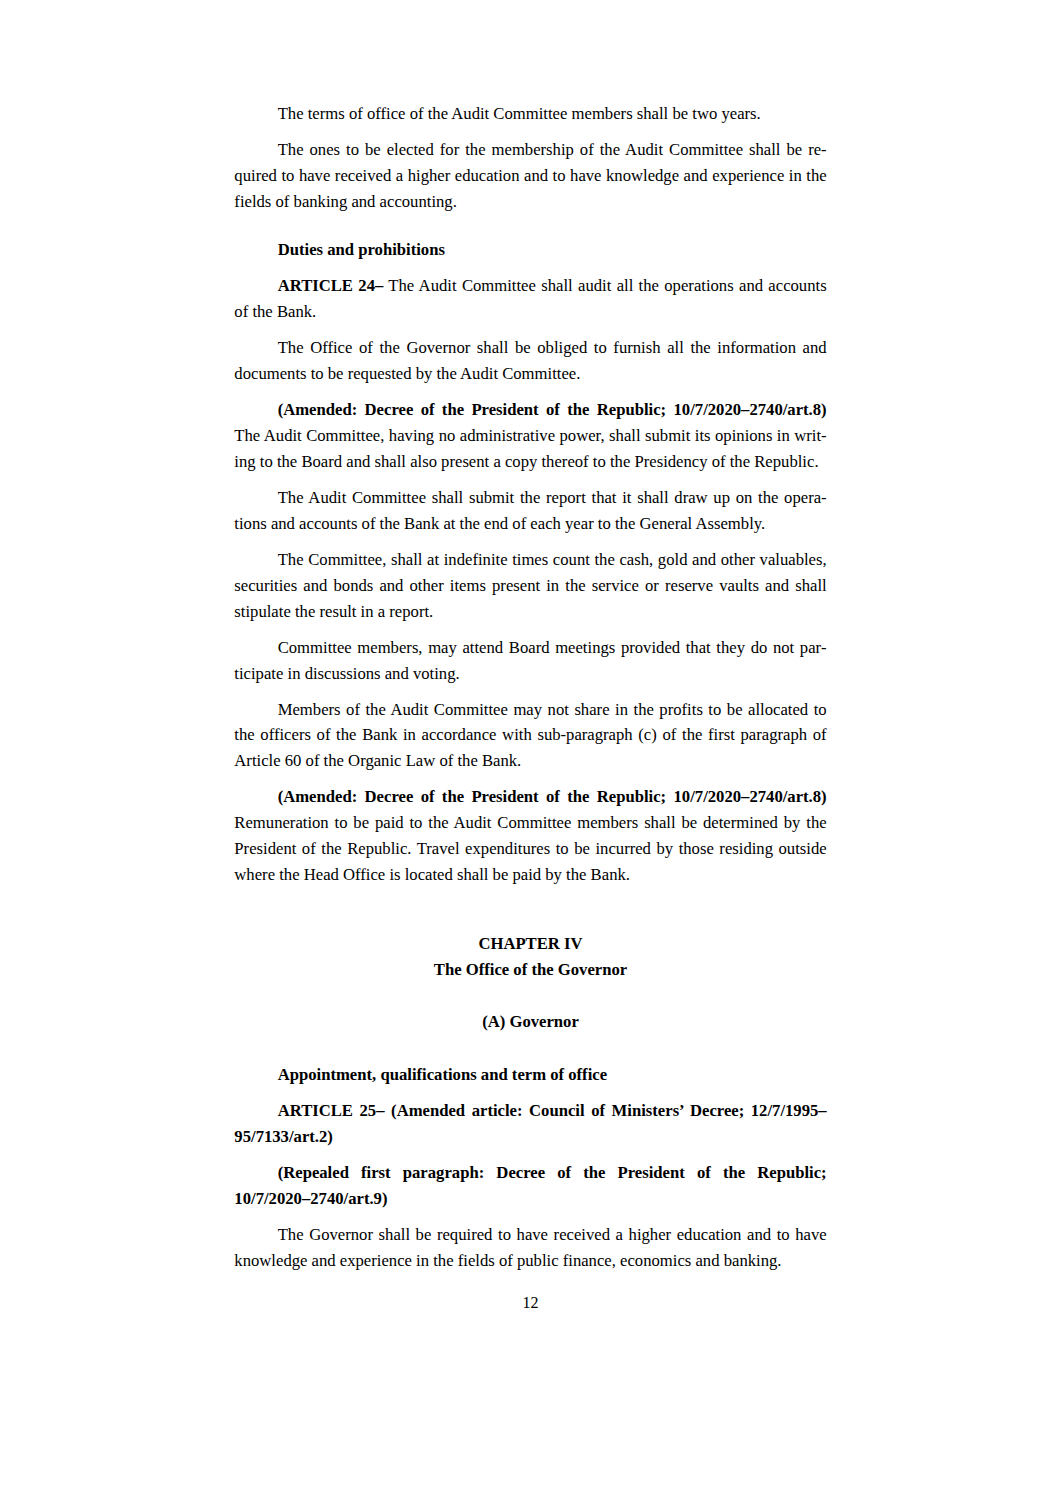The terms of office of the Audit Committee members shall be two years.
The ones to be elected for the membership of the Audit Committee shall be required to have received a higher education and to have knowledge and experience in the fields of banking and accounting.
Duties and prohibitions
ARTICLE 24– The Audit Committee shall audit all the operations and accounts of the Bank.
The Office of the Governor shall be obliged to furnish all the information and documents to be requested by the Audit Committee.
(Amended: Decree of the President of the Republic; 10/7/2020–2740/art.8) The Audit Committee, having no administrative power, shall submit its opinions in writing to the Board and shall also present a copy thereof to the Presidency of the Republic.
The Audit Committee shall submit the report that it shall draw up on the operations and accounts of the Bank at the end of each year to the General Assembly.
The Committee, shall at indefinite times count the cash, gold and other valuables, securities and bonds and other items present in the service or reserve vaults and shall stipulate the result in a report.
Committee members, may attend Board meetings provided that they do not participate in discussions and voting.
Members of the Audit Committee may not share in the profits to be allocated to the officers of the Bank in accordance with sub-paragraph (c) of the first paragraph of Article 60 of the Organic Law of the Bank.
(Amended: Decree of the President of the Republic; 10/7/2020–2740/art.8) Remuneration to be paid to the Audit Committee members shall be determined by the President of the Republic. Travel expenditures to be incurred by those residing outside where the Head Office is located shall be paid by the Bank.
CHAPTER IV
The Office of the Governor
(A) Governor
Appointment, qualifications and term of office
ARTICLE 25– (Amended article: Council of Ministers’ Decree; 12/7/1995–95/7133/art.2)
(Repealed first paragraph: Decree of the President of the Republic; 10/7/2020–2740/art.9)
The Governor shall be required to have received a higher education and to have knowledge and experience in the fields of public finance, economics and banking.
12